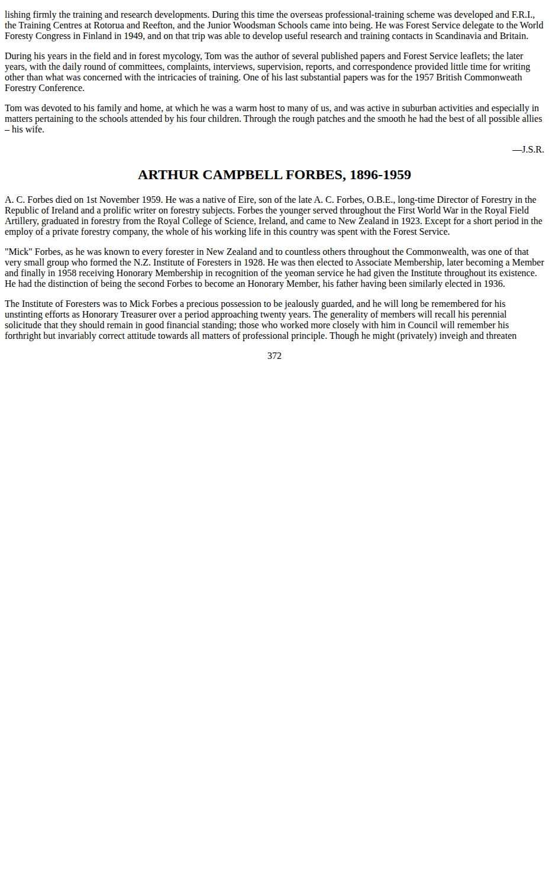lishing firmly the training and research developments. During this time the overseas professional-training scheme was developed and F.R.I., the Training Centres at Rotorua and Reefton, and the Junior Woodsman Schools came into being. He was Forest Service delegate to the World Foresty Congress in Finland in 1949, and on that trip was able to develop useful research and training contacts in Scandinavia and Britain.
During his years in the field and in forest mycology, Tom was the author of several published papers and Forest Service leaflets; the later years, with the daily round of committees, complaints, interviews, supervision, reports, and correspondence provided little time for writing other than what was concerned with the intricacies of training. One of his last substantial papers was for the 1957 British Commonweath Forestry Conference.
Tom was devoted to his family and home, at which he was a warm host to many of us, and was active in suburban activities and especially in matters pertaining to the schools attended by his four children. Through the rough patches and the smooth he had the best of all possible allies – his wife.
—J.S.R.
ARTHUR CAMPBELL FORBES, 1896-1959
A. C. Forbes died on 1st November 1959. He was a native of Eire, son of the late A. C. Forbes, O.B.E., long-time Director of Forestry in the Republic of Ireland and a prolific writer on forestry subjects. Forbes the younger served throughout the First World War in the Royal Field Artillery, graduated in forestry from the Royal College of Science, Ireland, and came to New Zealand in 1923. Except for a short period in the employ of a private forestry company, the whole of his working life in this country was spent with the Forest Service.
"Mick" Forbes, as he was known to every forester in New Zealand and to countless others throughout the Commonwealth, was one of that very small group who formed the N.Z. Institute of Foresters in 1928. He was then elected to Associate Membership, later becoming a Member and finally in 1958 receiving Honorary Membership in recognition of the yeoman service he had given the Institute throughout its existence. He had the distinction of being the second Forbes to become an Honorary Member, his father having been similarly elected in 1936.
The Institute of Foresters was to Mick Forbes a precious possession to be jealously guarded, and he will long be remembered for his unstinting efforts as Honorary Treasurer over a period approaching twenty years. The generality of members will recall his perennial solicitude that they should remain in good financial standing; those who worked more closely with him in Council will remember his forthright but invariably correct attitude towards all matters of professional principle. Though he might (privately) inveigh and threaten
372